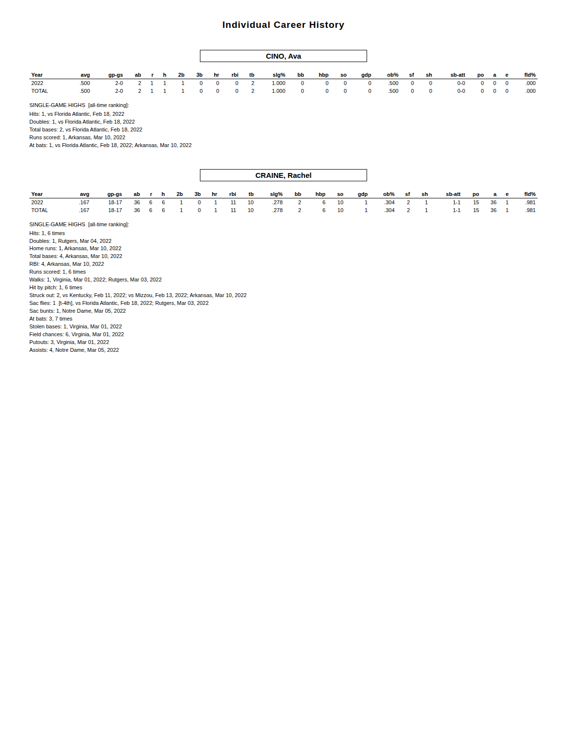Individual Career History
CINO, Ava
| Year | avg | gp-gs | ab | r | h | 2b | 3b | hr | rbi | tb | slg% | bb | hbp | so | gdp | ob% | sf | sh | sb-att | po | a | e | fld% |
| --- | --- | --- | --- | --- | --- | --- | --- | --- | --- | --- | --- | --- | --- | --- | --- | --- | --- | --- | --- | --- | --- | --- | --- |
| 2022 | .500 | 2-0 | 2 | 1 | 1 | 1 | 0 | 0 | 0 | 2 | 1.000 | 0 | 0 | 0 | 0 | .500 | 0 | 0 | 0-0 | 0 | 0 | 0 | .000 |
| TOTAL | .500 | 2-0 | 2 | 1 | 1 | 1 | 0 | 0 | 0 | 2 | 1.000 | 0 | 0 | 0 | 0 | .500 | 0 | 0 | 0-0 | 0 | 0 | 0 | .000 |
SINGLE-GAME HIGHS [all-time ranking]:
Hits: 1, vs Florida Atlantic, Feb 18, 2022
Doubles: 1, vs Florida Atlantic, Feb 18, 2022
Total bases: 2, vs Florida Atlantic, Feb 18, 2022
Runs scored: 1, Arkansas, Mar 10, 2022
At bats: 1, vs Florida Atlantic, Feb 18, 2022; Arkansas, Mar 10, 2022
CRAINE, Rachel
| Year | avg | gp-gs | ab | r | h | 2b | 3b | hr | rbi | tb | slg% | bb | hbp | so | gdp | ob% | sf | sh | sb-att | po | a | e | fld% |
| --- | --- | --- | --- | --- | --- | --- | --- | --- | --- | --- | --- | --- | --- | --- | --- | --- | --- | --- | --- | --- | --- | --- | --- |
| 2022 | .167 | 18-17 | 36 | 6 | 6 | 1 | 0 | 1 | 11 | 10 | .278 | 2 | 6 | 10 | 1 | .304 | 2 | 1 | 1-1 | 15 | 36 | 1 | .981 |
| TOTAL | .167 | 18-17 | 36 | 6 | 6 | 1 | 0 | 1 | 11 | 10 | .278 | 2 | 6 | 10 | 1 | .304 | 2 | 1 | 1-1 | 15 | 36 | 1 | .981 |
SINGLE-GAME HIGHS [all-time ranking]:
Hits: 1, 6 times
Doubles: 1, Rutgers, Mar 04, 2022
Home runs: 1, Arkansas, Mar 10, 2022
Total bases: 4, Arkansas, Mar 10, 2022
RBI: 4, Arkansas, Mar 10, 2022
Runs scored: 1, 6 times
Walks: 1, Virginia, Mar 01, 2022; Rutgers, Mar 03, 2022
Hit by pitch: 1, 6 times
Struck out: 2, vs Kentucky, Feb 11, 2022; vs Mizzou, Feb 13, 2022; Arkansas, Mar 10, 2022
Sac flies: 1 [t-4th], vs Florida Atlantic, Feb 18, 2022; Rutgers, Mar 03, 2022
Sac bunts: 1, Notre Dame, Mar 05, 2022
At bats: 3, 7 times
Stolen bases: 1, Virginia, Mar 01, 2022
Field chances: 6, Virginia, Mar 01, 2022
Putouts: 3, Virginia, Mar 01, 2022
Assists: 4, Notre Dame, Mar 05, 2022